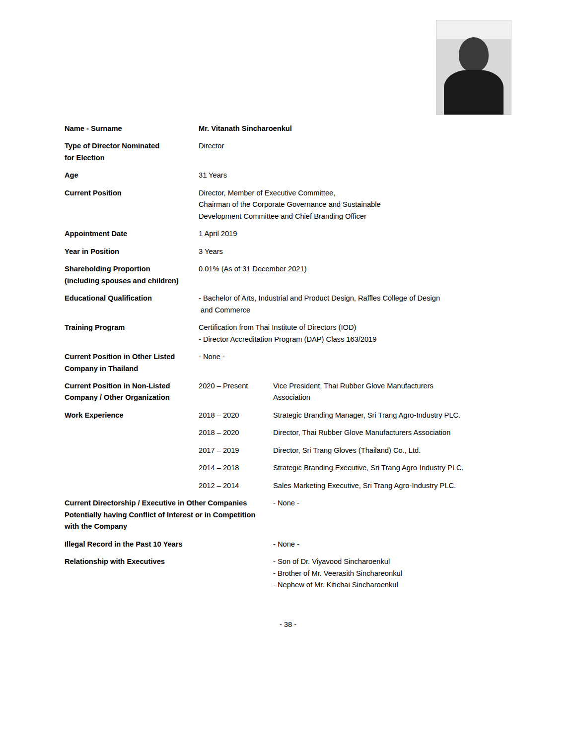| Name - Surname | Mr. Vitanath Sincharoenkul |
| Type of Director Nominated for Election | Director |
| Age | 31 Years |
| Current Position | Director, Member of Executive Committee, Chairman of the Corporate Governance and Sustainable Development Committee and Chief Branding Officer |
| Appointment Date | 1 April 2019 |
| Year in Position | 3 Years |
| Shareholding Proportion (including spouses and children) | 0.01% (As of 31 December 2021) |
| Educational Qualification | - Bachelor of Arts, Industrial and Product Design, Raffles College of Design and Commerce |
| Training Program | Certification from Thai Institute of Directors (IOD) - Director Accreditation Program (DAP) Class 163/2019 |
| Current Position in Other Listed Company in Thailand | - None - |
| Current Position in Non-Listed Company / Other Organization | 2020 – Present | Vice President, Thai Rubber Glove Manufacturers Association |
| Work Experience | / 2018 – 2020 / Strategic Branding Manager, Sri Trang Agro-Industry PLC. / / 2018 – 2020 / Director, Thai Rubber Glove Manufacturers Association / / 2017 – 2019 / Director, Sri Trang Gloves (Thailand) Co., Ltd. / / 2014 – 2018 / Strategic Branding Executive, Sri Trang Agro-Industry PLC. / / 2012 – 2014 / Sales Marketing Executive, Sri Trang Agro-Industry PLC. / |
| Current Directorship / Executive in Other Companies Potentially having Conflict of Interest or in Competition with the Company | - None - |
| Illegal Record in the Past 10 Years | - None - |
| Relationship with Executives | - Son of Dr. Viyavood Sincharoenkul - Brother of Mr. Veerasith Sinchareonkul - Nephew of Mr. Kitichai Sincharoenkul |
- 38 -